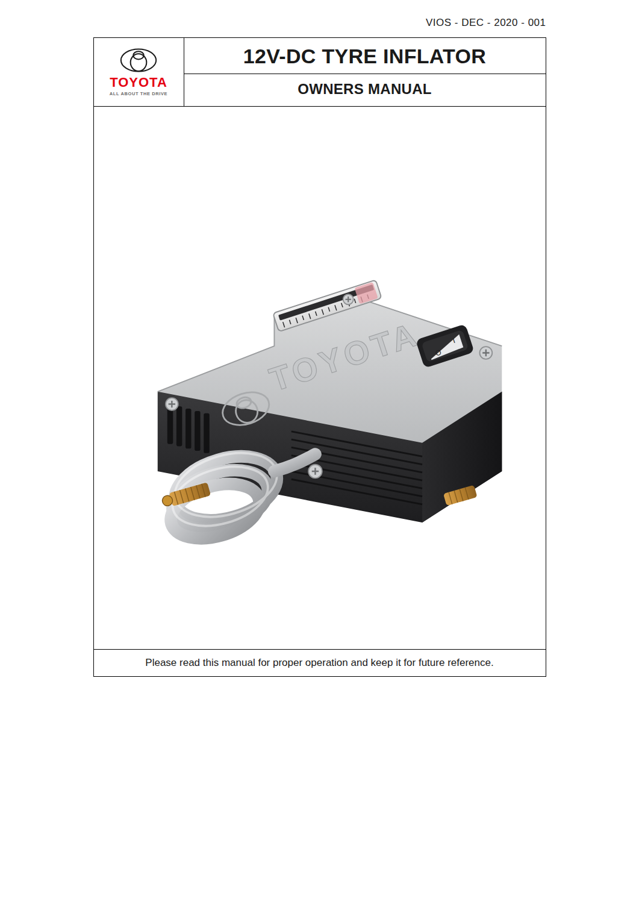VIOS - DEC - 2020 - 001
TOYOTA
ALL ABOUT THE DRIVE
12V-DC TYRE INFLATOR
OWNERS MANUAL
TOYOTA O I
Please read this manual for proper operation and keep it for future reference.